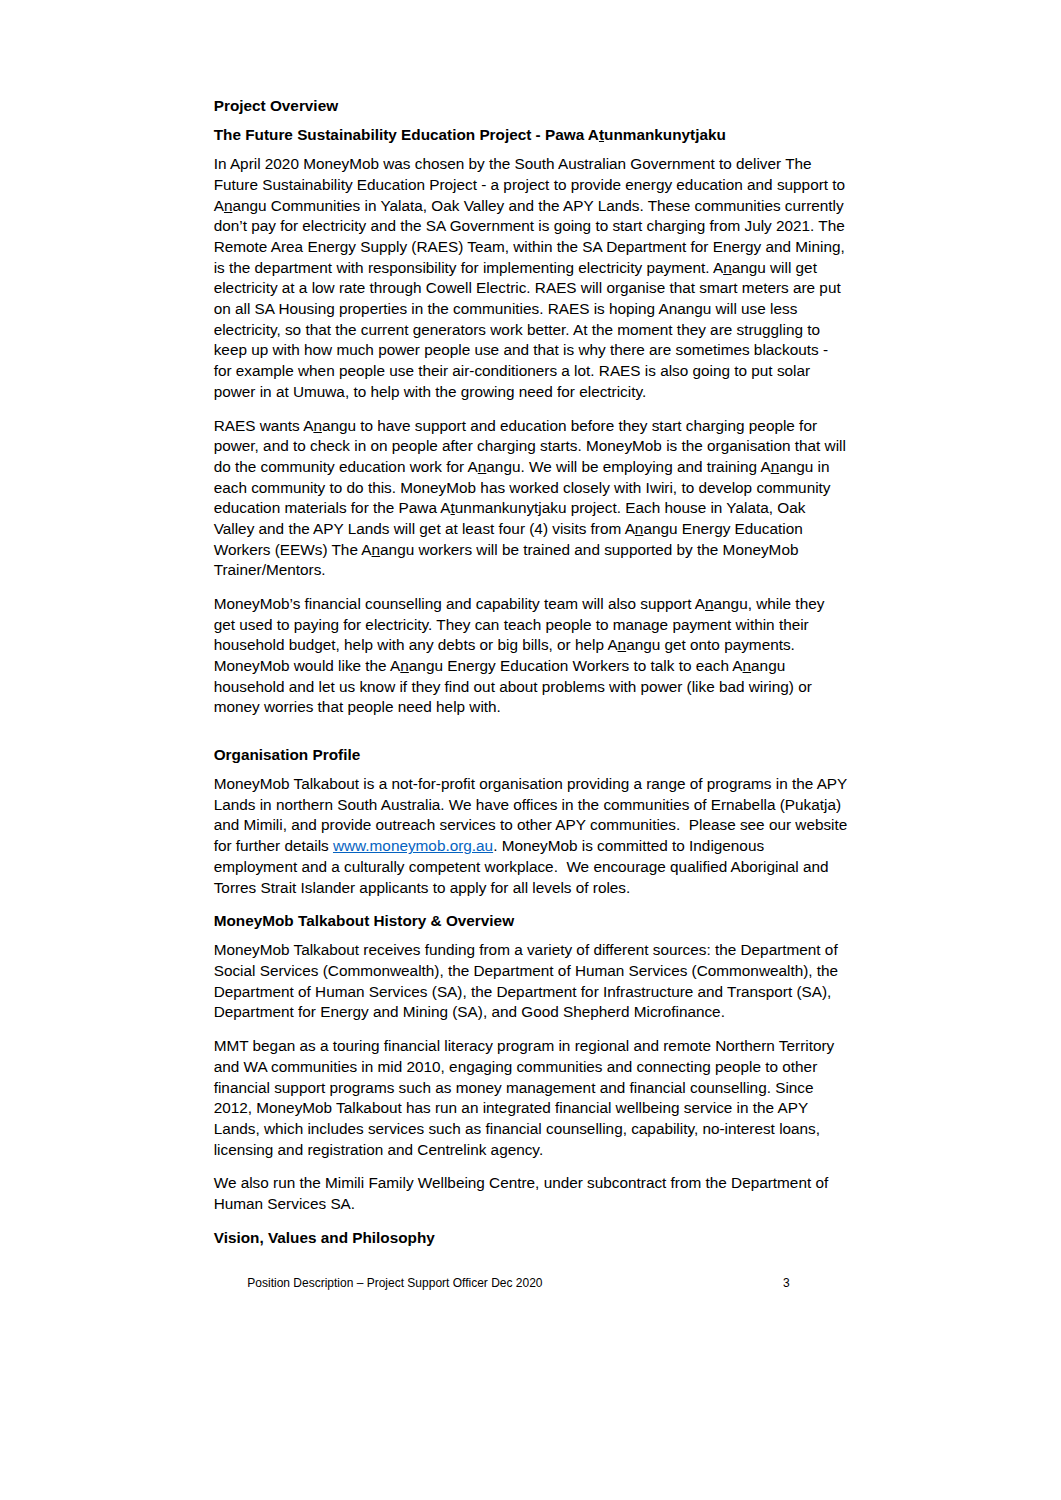Project Overview
The Future Sustainability Education Project - Pawa Atunmankunytjaku
In April 2020 MoneyMob was chosen by the South Australian Government to deliver The Future Sustainability Education Project - a project to provide energy education and support to Anangu Communities in Yalata, Oak Valley and the APY Lands. These communities currently don’t pay for electricity and the SA Government is going to start charging from July 2021. The Remote Area Energy Supply (RAES) Team, within the SA Department for Energy and Mining, is the department with responsibility for implementing electricity payment. Anangu will get electricity at a low rate through Cowell Electric. RAES will organise that smart meters are put on all SA Housing properties in the communities. RAES is hoping Anangu will use less electricity, so that the current generators work better. At the moment they are struggling to keep up with how much power people use and that is why there are sometimes blackouts - for example when people use their air-conditioners a lot. RAES is also going to put solar power in at Umuwa, to help with the growing need for electricity.
RAES wants Anangu to have support and education before they start charging people for power, and to check in on people after charging starts. MoneyMob is the organisation that will do the community education work for Anangu. We will be employing and training Anangu in each community to do this. MoneyMob has worked closely with Iwiri, to develop community education materials for the Pawa Atunmankunytjaku project. Each house in Yalata, Oak Valley and the APY Lands will get at least four (4) visits from Anangu Energy Education Workers (EEWs) The Anangu workers will be trained and supported by the MoneyMob Trainer/Mentors.
MoneyMob’s financial counselling and capability team will also support Anangu, while they get used to paying for electricity. They can teach people to manage payment within their household budget, help with any debts or big bills, or help Anangu get onto payments. MoneyMob would like the Anangu Energy Education Workers to talk to each Anangu household and let us know if they find out about problems with power (like bad wiring) or money worries that people need help with.
Organisation Profile
MoneyMob Talkabout is a not-for-profit organisation providing a range of programs in the APY Lands in northern South Australia. We have offices in the communities of Ernabella (Pukatja) and Mimili, and provide outreach services to other APY communities. Please see our website for further details www.moneymob.org.au. MoneyMob is committed to Indigenous employment and a culturally competent workplace. We encourage qualified Aboriginal and Torres Strait Islander applicants to apply for all levels of roles.
MoneyMob Talkabout History & Overview
MoneyMob Talkabout receives funding from a variety of different sources: the Department of Social Services (Commonwealth), the Department of Human Services (Commonwealth), the Department of Human Services (SA), the Department for Infrastructure and Transport (SA), Department for Energy and Mining (SA), and Good Shepherd Microfinance.
MMT began as a touring financial literacy program in regional and remote Northern Territory and WA communities in mid 2010, engaging communities and connecting people to other financial support programs such as money management and financial counselling. Since 2012, MoneyMob Talkabout has run an integrated financial wellbeing service in the APY Lands, which includes services such as financial counselling, capability, no-interest loans, licensing and registration and Centrelink agency.
We also run the Mimili Family Wellbeing Centre, under subcontract from the Department of Human Services SA.
Vision, Values and Philosophy
Position Description – Project Support Officer Dec 2020 3